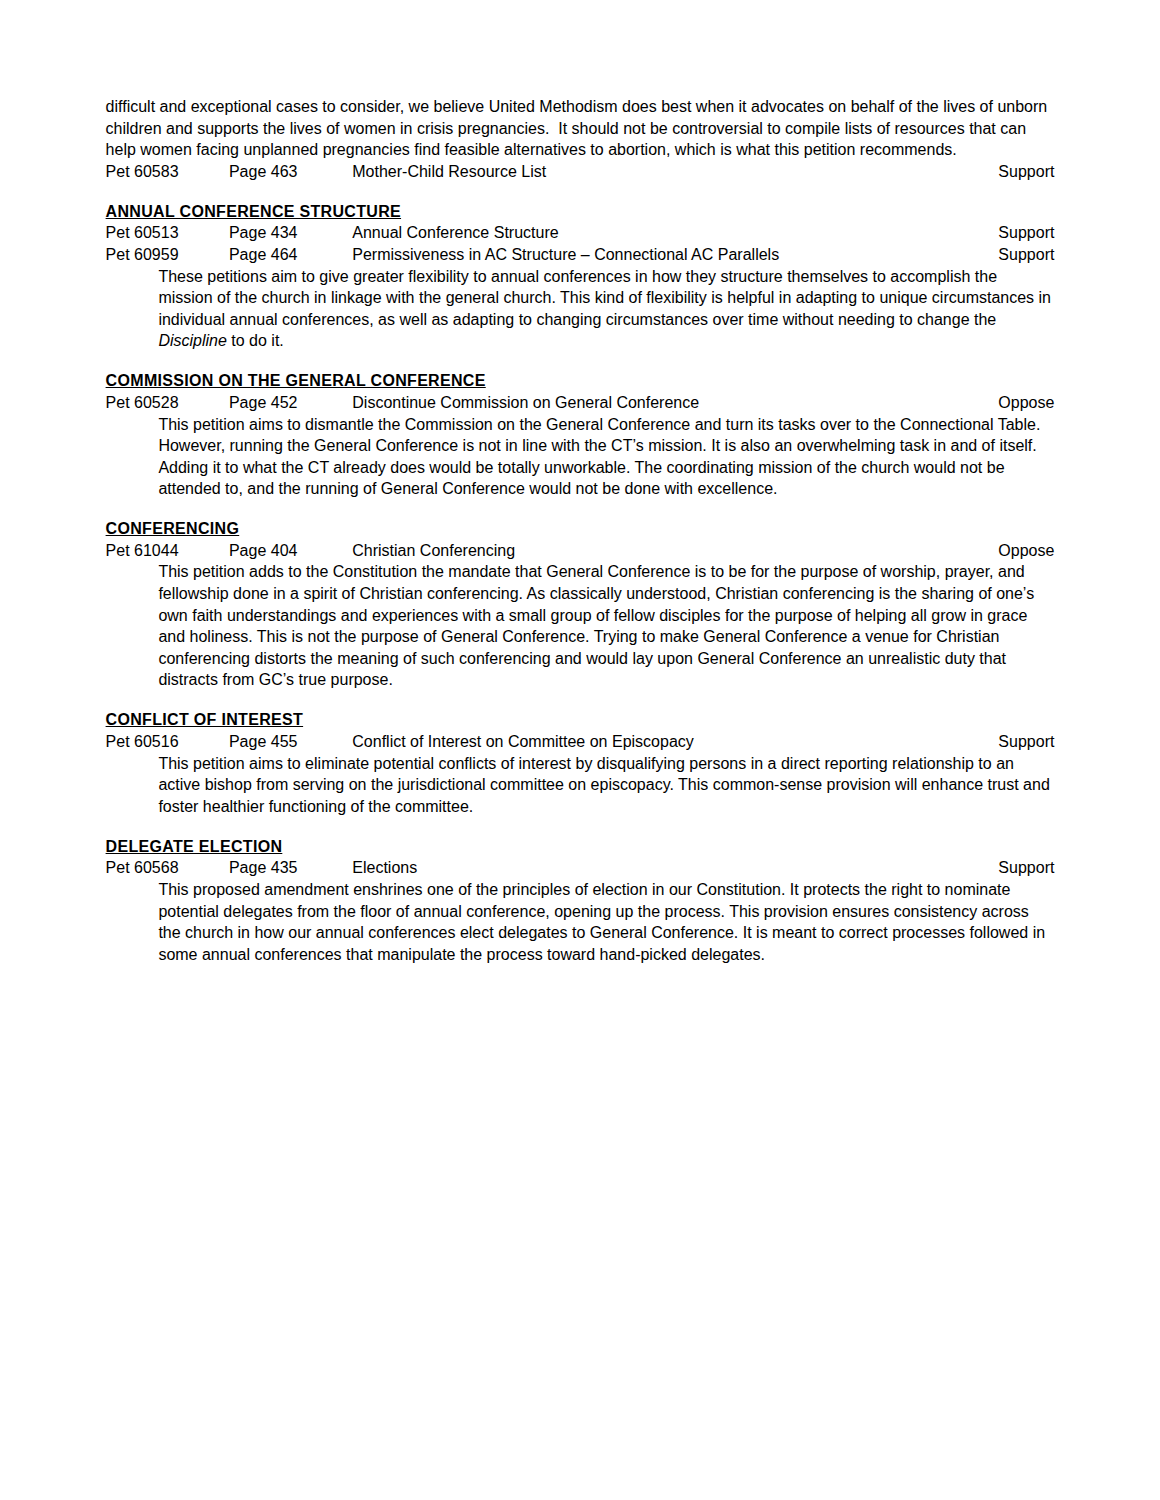difficult and exceptional cases to consider, we believe United Methodism does best when it advocates on behalf of the lives of unborn children and supports the lives of women in crisis pregnancies. It should not be controversial to compile lists of resources that can help women facing unplanned pregnancies find feasible alternatives to abortion, which is what this petition recommends.
| Pet 60583 | Page 463 | Mother-Child Resource List | Support |
ANNUAL CONFERENCE STRUCTURE
| Pet 60513 | Page 434 | Annual Conference Structure | Support |
| Pet 60959 | Page 464 | Permissiveness in AC Structure – Connectional AC Parallels | Support |
These petitions aim to give greater flexibility to annual conferences in how they structure themselves to accomplish the mission of the church in linkage with the general church. This kind of flexibility is helpful in adapting to unique circumstances in individual annual conferences, as well as adapting to changing circumstances over time without needing to change the Discipline to do it.
COMMISSION ON THE GENERAL CONFERENCE
| Pet 60528 | Page 452 | Discontinue Commission on General Conference | Oppose |
This petition aims to dismantle the Commission on the General Conference and turn its tasks over to the Connectional Table. However, running the General Conference is not in line with the CT’s mission. It is also an overwhelming task in and of itself. Adding it to what the CT already does would be totally unworkable. The coordinating mission of the church would not be attended to, and the running of General Conference would not be done with excellence.
CONFERENCING
| Pet 61044 | Page 404 | Christian Conferencing | Oppose |
This petition adds to the Constitution the mandate that General Conference is to be for the purpose of worship, prayer, and fellowship done in a spirit of Christian conferencing. As classically understood, Christian conferencing is the sharing of one’s own faith understandings and experiences with a small group of fellow disciples for the purpose of helping all grow in grace and holiness. This is not the purpose of General Conference. Trying to make General Conference a venue for Christian conferencing distorts the meaning of such conferencing and would lay upon General Conference an unrealistic duty that distracts from GC’s true purpose.
CONFLICT OF INTEREST
| Pet 60516 | Page 455 | Conflict of Interest on Committee on Episcopacy | Support |
This petition aims to eliminate potential conflicts of interest by disqualifying persons in a direct reporting relationship to an active bishop from serving on the jurisdictional committee on episcopacy. This common-sense provision will enhance trust and foster healthier functioning of the committee.
DELEGATE ELECTION
| Pet 60568 | Page 435 | Elections | Support |
This proposed amendment enshrines one of the principles of election in our Constitution. It protects the right to nominate potential delegates from the floor of annual conference, opening up the process. This provision ensures consistency across the church in how our annual conferences elect delegates to General Conference. It is meant to correct processes followed in some annual conferences that manipulate the process toward hand-picked delegates.